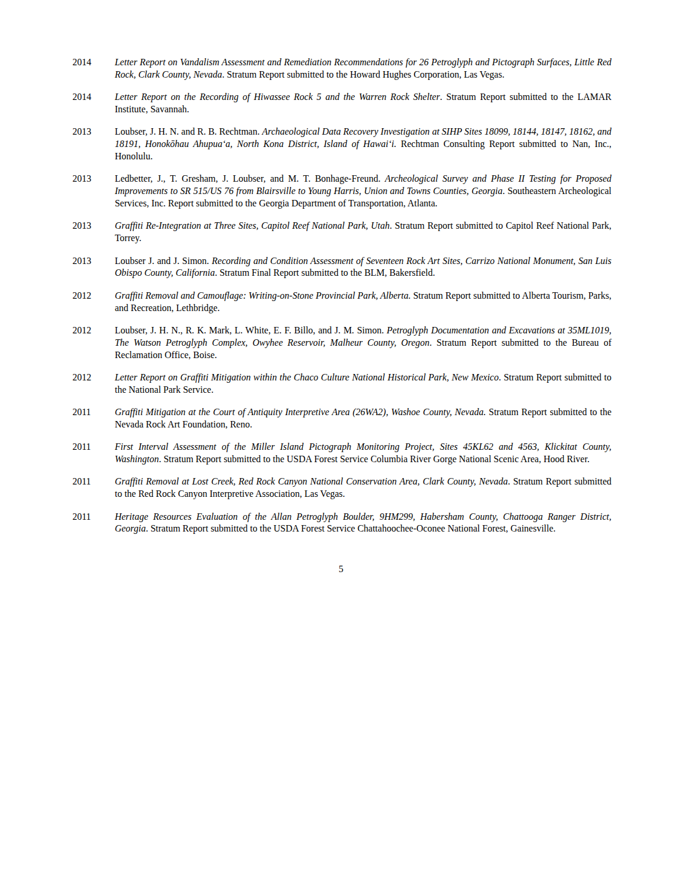2014
Letter Report on Vandalism Assessment and Remediation Recommendations for 26 Petroglyph and Pictograph Surfaces, Little Red Rock, Clark County, Nevada. Stratum Report submitted to the Howard Hughes Corporation, Las Vegas.
2014
Letter Report on the Recording of Hiwassee Rock 5 and the Warren Rock Shelter. Stratum Report submitted to the LAMAR Institute, Savannah.
2013
Loubser, J. H. N. and R. B. Rechtman. Archaeological Data Recovery Investigation at SIHP Sites 18099, 18144, 18147, 18162, and 18191, Honokōhau Ahupuaʻa, North Kona District, Island of Hawaiʻi. Rechtman Consulting Report submitted to Nan, Inc., Honolulu.
2013
Ledbetter, J., T. Gresham, J. Loubser, and M. T. Bonhage-Freund. Archeological Survey and Phase II Testing for Proposed Improvements to SR 515/US 76 from Blairsville to Young Harris, Union and Towns Counties, Georgia. Southeastern Archeological Services, Inc. Report submitted to the Georgia Department of Transportation, Atlanta.
2013
Graffiti Re-Integration at Three Sites, Capitol Reef National Park, Utah. Stratum Report submitted to Capitol Reef National Park, Torrey.
2013
Loubser J. and J. Simon. Recording and Condition Assessment of Seventeen Rock Art Sites, Carrizo National Monument, San Luis Obispo County, California. Stratum Final Report submitted to the BLM, Bakersfield.
2012
Graffiti Removal and Camouflage: Writing-on-Stone Provincial Park, Alberta. Stratum Report submitted to Alberta Tourism, Parks, and Recreation, Lethbridge.
2012
Loubser, J. H. N., R. K. Mark, L. White, E. F. Billo, and J. M. Simon. Petroglyph Documentation and Excavations at 35ML1019, The Watson Petroglyph Complex, Owyhee Reservoir, Malheur County, Oregon. Stratum Report submitted to the Bureau of Reclamation Office, Boise.
2012
Letter Report on Graffiti Mitigation within the Chaco Culture National Historical Park, New Mexico. Stratum Report submitted to the National Park Service.
2011
Graffiti Mitigation at the Court of Antiquity Interpretive Area (26WA2), Washoe County, Nevada. Stratum Report submitted to the Nevada Rock Art Foundation, Reno.
2011
First Interval Assessment of the Miller Island Pictograph Monitoring Project, Sites 45KL62 and 4563, Klickitat County, Washington. Stratum Report submitted to the USDA Forest Service Columbia River Gorge National Scenic Area, Hood River.
2011
Graffiti Removal at Lost Creek, Red Rock Canyon National Conservation Area, Clark County, Nevada. Stratum Report submitted to the Red Rock Canyon Interpretive Association, Las Vegas.
2011
Heritage Resources Evaluation of the Allan Petroglyph Boulder, 9HM299, Habersham County, Chattooga Ranger District, Georgia. Stratum Report submitted to the USDA Forest Service Chattahoochee-Oconee National Forest, Gainesville.
5